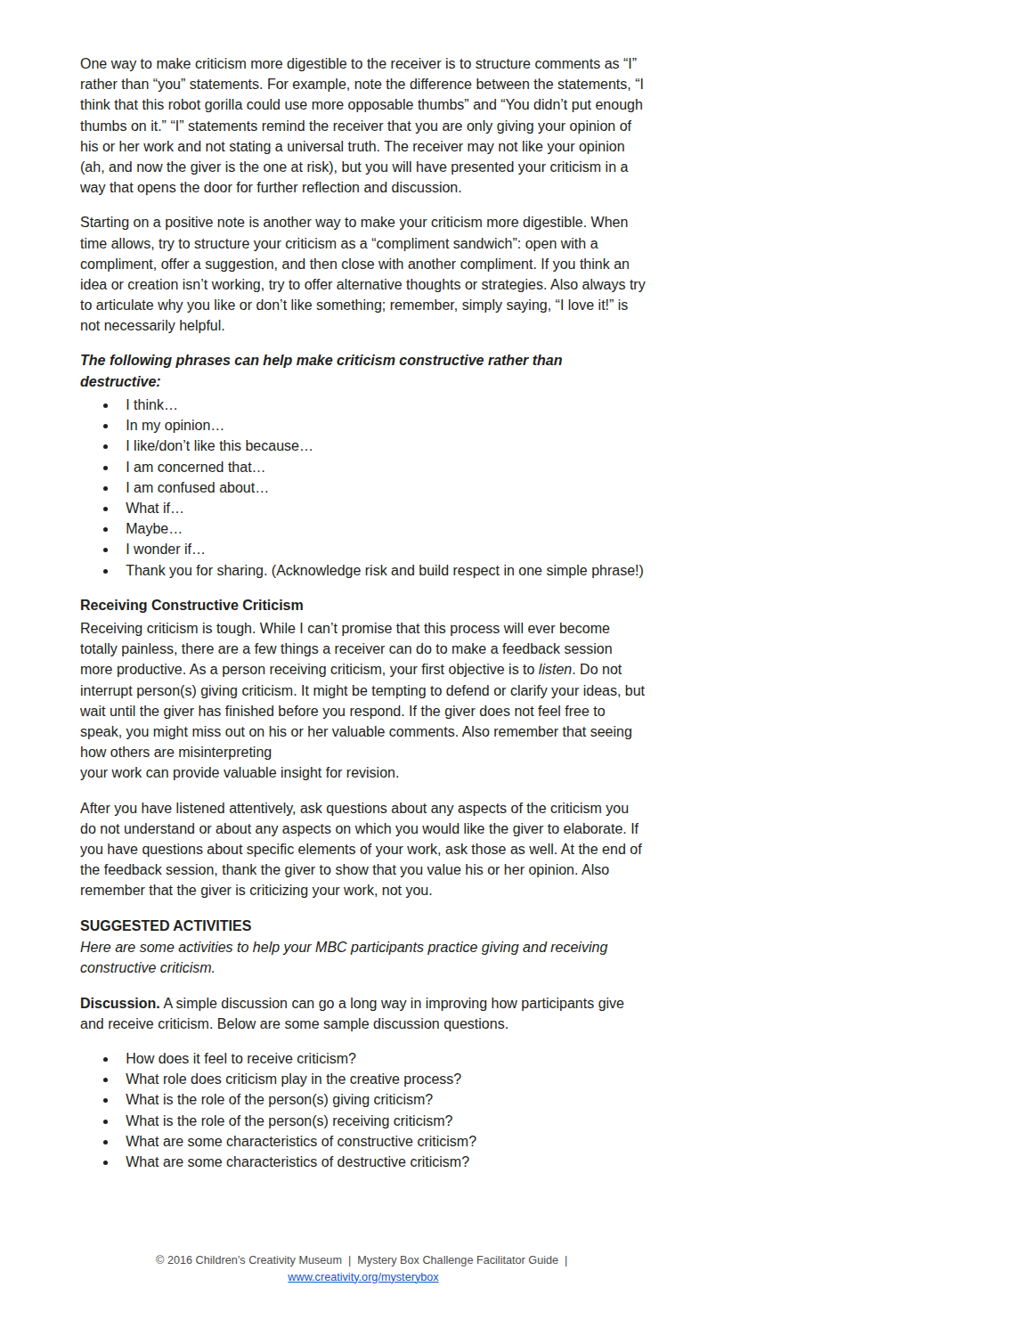One way to make criticism more digestible to the receiver is to structure comments as “I” rather than “you” statements. For example, note the difference between the statements, “I think that this robot gorilla could use more opposable thumbs” and “You didn’t put enough thumbs on it.” “I” statements remind the receiver that you are only giving your opinion of his or her work and not stating a universal truth. The receiver may not like your opinion (ah, and now the giver is the one at risk), but you will have presented your criticism in a way that opens the door for further reflection and discussion.
Starting on a positive note is another way to make your criticism more digestible. When
time allows, try to structure your criticism as a “compliment sandwich”: open with a compliment, offer a suggestion, and then close with another compliment. If you think an idea or creation isn’t working, try to offer alternative thoughts or strategies. Also always try to articulate why you like or don’t like something; remember, simply saying, “I love it!” is not necessarily helpful.
The following phrases can help make criticism constructive rather than destructive:
I think…
In my opinion…
I like/don’t like this because…
I am concerned that…
I am confused about…
What if…
Maybe…
I wonder if…
Thank you for sharing. (Acknowledge risk and build respect in one simple phrase!)
Receiving Constructive Criticism
Receiving criticism is tough. While I can’t promise that this process will ever become totally painless, there are a few things a receiver can do to make a feedback session more productive. As a person receiving criticism, your first objective is to listen. Do not interrupt person(s) giving criticism. It might be tempting to defend or clarify your ideas, but wait until the giver has finished before you respond. If the giver does not feel free to speak, you might miss out on his or her valuable comments. Also remember that seeing how others are misinterpreting
your work can provide valuable insight for revision.
After you have listened attentively, ask questions about any aspects of the criticism you do not understand or about any aspects on which you would like the giver to elaborate. If you have questions about specific elements of your work, ask those as well. At the end of the feedback session, thank the giver to show that you value his or her opinion. Also remember that the giver is criticizing your work, not you.
SUGGESTED ACTIVITIES
Here are some activities to help your MBC participants practice giving and receiving constructive criticism.
Discussion. A simple discussion can go a long way in improving how participants give and receive criticism. Below are some sample discussion questions.
How does it feel to receive criticism?
What role does criticism play in the creative process?
What is the role of the person(s) giving criticism?
What is the role of the person(s) receiving criticism?
What are some characteristics of constructive criticism?
What are some characteristics of destructive criticism?
© 2016 Children’s Creativity Museum | Mystery Box Challenge Facilitator Guide | www.creativity.org/mysterybox